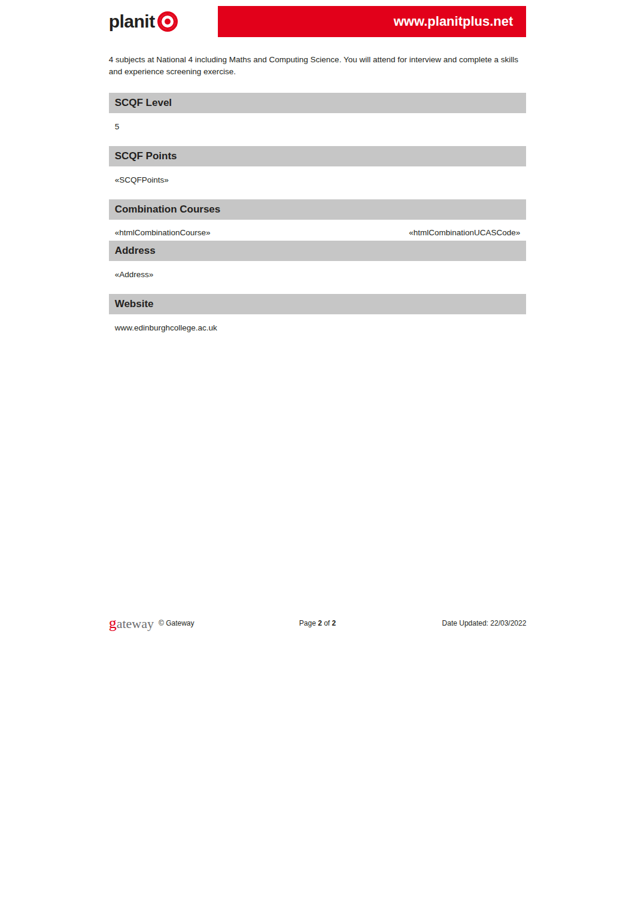planit
www.planitplus.net
4 subjects at National 4 including Maths and Computing Science. You will attend for interview and complete a skills and experience screening exercise.
SCQF Level
5
SCQF Points
«SCQFPoints»
Combination Courses
«htmlCombinationCourse» «htmlCombinationUCASCode»
Address
«Address»
Website
www.edinburghcollege.ac.uk
gateway © Gateway
Page 2 of 2
Date Updated: 22/03/2022